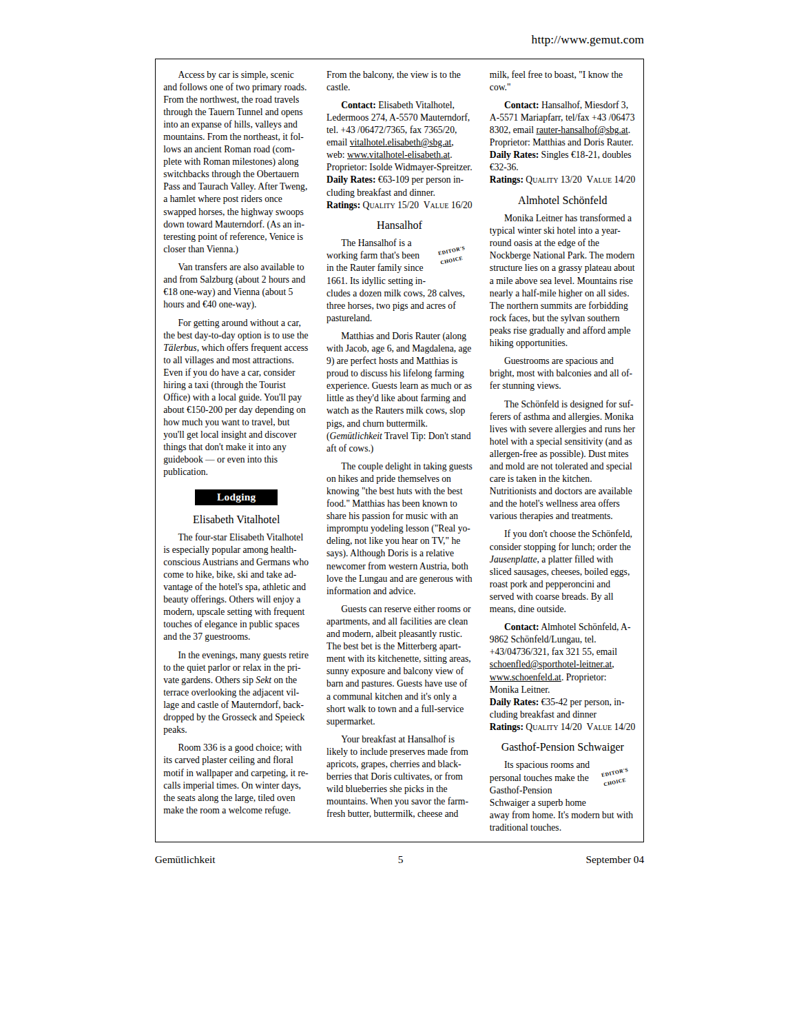http://www.gemut.com
Access by car is simple, scenic and follows one of two primary roads. From the northwest, the road travels through the Tauern Tunnel and opens into an expanse of hills, valleys and mountains. From the northeast, it follows an ancient Roman road (complete with Roman milestones) along switchbacks through the Obertauern Pass and Taurach Valley. After Tweng, a hamlet where post riders once swapped horses, the highway swoops down toward Mauterndorf. (As an interesting point of reference, Venice is closer than Vienna.)
Van transfers are also available to and from Salzburg (about 2 hours and €18 one-way) and Vienna (about 5 hours and €40 one-way).
For getting around without a car, the best day-to-day option is to use the Tälerbus, which offers frequent access to all villages and most attractions. Even if you do have a car, consider hiring a taxi (through the Tourist Office) with a local guide. You'll pay about €150-200 per day depending on how much you want to travel, but you'll get local insight and discover things that don't make it into any guidebook — or even into this publication.
Lodging
Elisabeth Vitalhotel
The four-star Elisabeth Vitalhotel is especially popular among health-conscious Austrians and Germans who come to hike, bike, ski and take advantage of the hotel's spa, athletic and beauty offerings. Others will enjoy a modern, upscale setting with frequent touches of elegance in public spaces and the 37 guestrooms.
In the evenings, many guests retire to the quiet parlor or relax in the private gardens. Others sip Sekt on the terrace overlooking the adjacent village and castle of Mauterndorf, backdropped by the Grosseck and Speieck peaks.
Room 336 is a good choice; with its carved plaster ceiling and floral motif in wallpaper and carpeting, it recalls imperial times. On winter days, the seats along the large, tiled oven make the room a welcome refuge. From the balcony, the view is to the castle.
Contact: Elisabeth Vitalhotel, Ledermoos 274, A-5570 Mauterndorf, tel. +43 /06472/7365, fax 7365/20, email vitalhotel.elisabeth@sbg.at, web: www.vitalhotel-elisabeth.at. Proprietor: Isolde Widmayer-Spreitzer.
Daily Rates: €63-109 per person including breakfast and dinner.
Ratings: Quality 15/20 Value 16/20
Hansalhof
EDITOR'S CHOICE
The Hansalhof is a working farm that's been in the Rauter family since 1661. Its idyllic setting includes a dozen milk cows, 28 calves, three horses, two pigs and acres of pastureland.
Matthias and Doris Rauter (along with Jacob, age 6, and Magdalena, age 9) are perfect hosts and Matthias is proud to discuss his lifelong farming experience. Guests learn as much or as little as they'd like about farming and watch as the Rauters milk cows, slop pigs, and churn buttermilk. (Gemütlichkeit Travel Tip: Don't stand aft of cows.)
The couple delight in taking guests on hikes and pride themselves on knowing "the best huts with the best food." Matthias has been known to share his passion for music with an impromptu yodeling lesson ("Real yodeling, not like you hear on TV," he says). Although Doris is a relative newcomer from western Austria, both love the Lungau and are generous with information and advice.
Guests can reserve either rooms or apartments, and all facilities are clean and modern, albeit pleasantly rustic. The best bet is the Mitterberg apartment with its kitchenette, sitting areas, sunny exposure and balcony view of barn and pastures. Guests have use of a communal kitchen and it's only a short walk to town and a full-service supermarket.
Your breakfast at Hansalhof is likely to include preserves made from apricots, grapes, cherries and blackberries that Doris cultivates, or from wild blueberries she picks in the mountains. When you savor the farm-fresh butter, buttermilk, cheese and milk, feel free to boast, "I know the cow."
Contact: Hansalhof, Miesdorf 3, A-5571 Mariapfarr, tel/fax +43 /06473 8302, email rauter-hansalhof@sbg.at. Proprietor: Matthias and Doris Rauter.
Daily Rates: Singles €18-21, doubles €32-36.
Ratings: Quality 13/20 Value 14/20
Almhotel Schönfeld
Monika Leitner has transformed a typical winter ski hotel into a year-round oasis at the edge of the Nockberge National Park. The modern structure lies on a grassy plateau about a mile above sea level. Mountains rise nearly a half-mile higher on all sides. The northern summits are forbidding rock faces, but the sylvan southern peaks rise gradually and afford ample hiking opportunities.
Guestrooms are spacious and bright, most with balconies and all offer stunning views.
The Schönfeld is designed for sufferers of asthma and allergies. Monika lives with severe allergies and runs her hotel with a special sensitivity (and as allergen-free as possible). Dust mites and mold are not tolerated and special care is taken in the kitchen. Nutritionists and doctors are available and the hotel's wellness area offers various therapies and treatments.
If you don't choose the Schönfeld, consider stopping for lunch; order the Jausenplatte, a platter filled with sliced sausages, cheeses, boiled eggs, roast pork and pepperoncini and served with coarse breads. By all means, dine outside.
Contact: Almhotel Schönfeld, A-9862 Schönfeld/Lungau, tel. +43/04736/321, fax 321 55, email schoenfled@sporthotel-leitner.at, www.schoenfeld.at. Proprietor: Monika Leitner.
Daily Rates: €35-42 per person, including breakfast and dinner
Ratings: Quality 14/20 Value 14/20
Gasthof-Pension Schwaiger
EDITOR'S CHOICE
Its spacious rooms and personal touches make the Gasthof-Pension Schwaiger a superb home away from home. It's modern but with traditional touches.
Gemütlichkeit
5
September 04